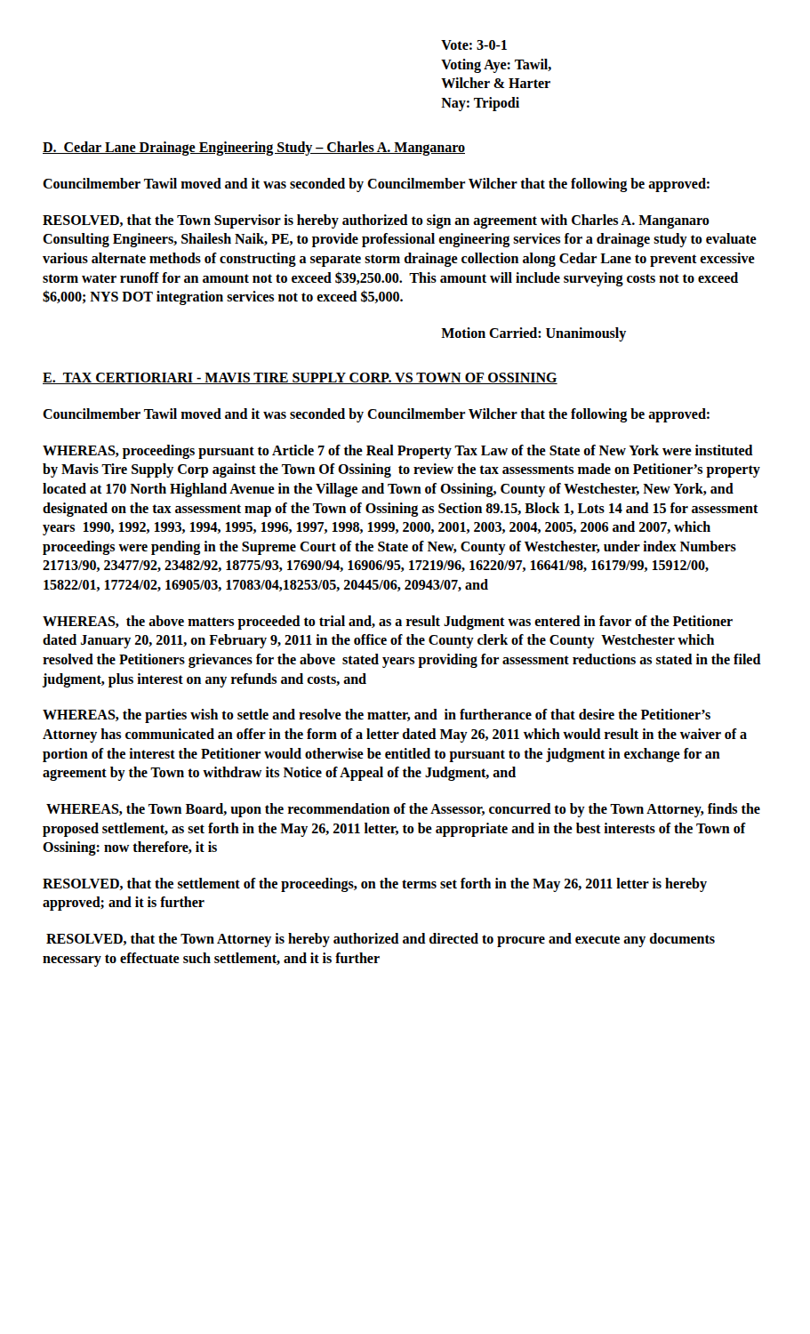Vote: 3-0-1
Voting Aye: Tawil,
Wilcher & Harter
Nay: Tripodi
D. Cedar Lane Drainage Engineering Study – Charles A. Manganaro
Councilmember Tawil moved and it was seconded by Councilmember Wilcher that the following be approved:
RESOLVED, that the Town Supervisor is hereby authorized to sign an agreement with Charles A. Manganaro Consulting Engineers, Shailesh Naik, PE, to provide professional engineering services for a drainage study to evaluate various alternate methods of constructing a separate storm drainage collection along Cedar Lane to prevent excessive storm water runoff for an amount not to exceed $39,250.00. This amount will include surveying costs not to exceed $6,000; NYS DOT integration services not to exceed $5,000.
Motion Carried: Unanimously
E. TAX CERTIORIARI - MAVIS TIRE SUPPLY CORP. VS TOWN OF OSSINING
Councilmember Tawil moved and it was seconded by Councilmember Wilcher that the following be approved:
WHEREAS, proceedings pursuant to Article 7 of the Real Property Tax Law of the State of New York were instituted by Mavis Tire Supply Corp against the Town Of Ossining to review the tax assessments made on Petitioner’s property located at 170 North Highland Avenue in the Village and Town of Ossining, County of Westchester, New York, and designated on the tax assessment map of the Town of Ossining as Section 89.15, Block 1, Lots 14 and 15 for assessment years 1990, 1992, 1993, 1994, 1995, 1996, 1997, 1998, 1999, 2000, 2001, 2003, 2004, 2005, 2006 and 2007, which proceedings were pending in the Supreme Court of the State of New, County of Westchester, under index Numbers 21713/90, 23477/92, 23482/92, 18775/93, 17690/94, 16906/95, 17219/96, 16220/97, 16641/98, 16179/99, 15912/00, 15822/01, 17724/02, 16905/03, 17083/04,18253/05, 20445/06, 20943/07, and
WHEREAS, the above matters proceeded to trial and, as a result Judgment was entered in favor of the Petitioner dated January 20, 2011, on February 9, 2011 in the office of the County clerk of the County Westchester which resolved the Petitioners grievances for the above stated years providing for assessment reductions as stated in the filed judgment, plus interest on any refunds and costs, and
WHEREAS, the parties wish to settle and resolve the matter, and in furtherance of that desire the Petitioner’s Attorney has communicated an offer in the form of a letter dated May 26, 2011 which would result in the waiver of a portion of the interest the Petitioner would otherwise be entitled to pursuant to the judgment in exchange for an agreement by the Town to withdraw its Notice of Appeal of the Judgment, and
WHEREAS, the Town Board, upon the recommendation of the Assessor, concurred to by the Town Attorney, finds the proposed settlement, as set forth in the May 26, 2011 letter, to be appropriate and in the best interests of the Town of Ossining: now therefore, it is
RESOLVED, that the settlement of the proceedings, on the terms set forth in the May 26, 2011 letter is hereby approved; and it is further
RESOLVED, that the Town Attorney is hereby authorized and directed to procure and execute any documents necessary to effectuate such settlement, and it is further